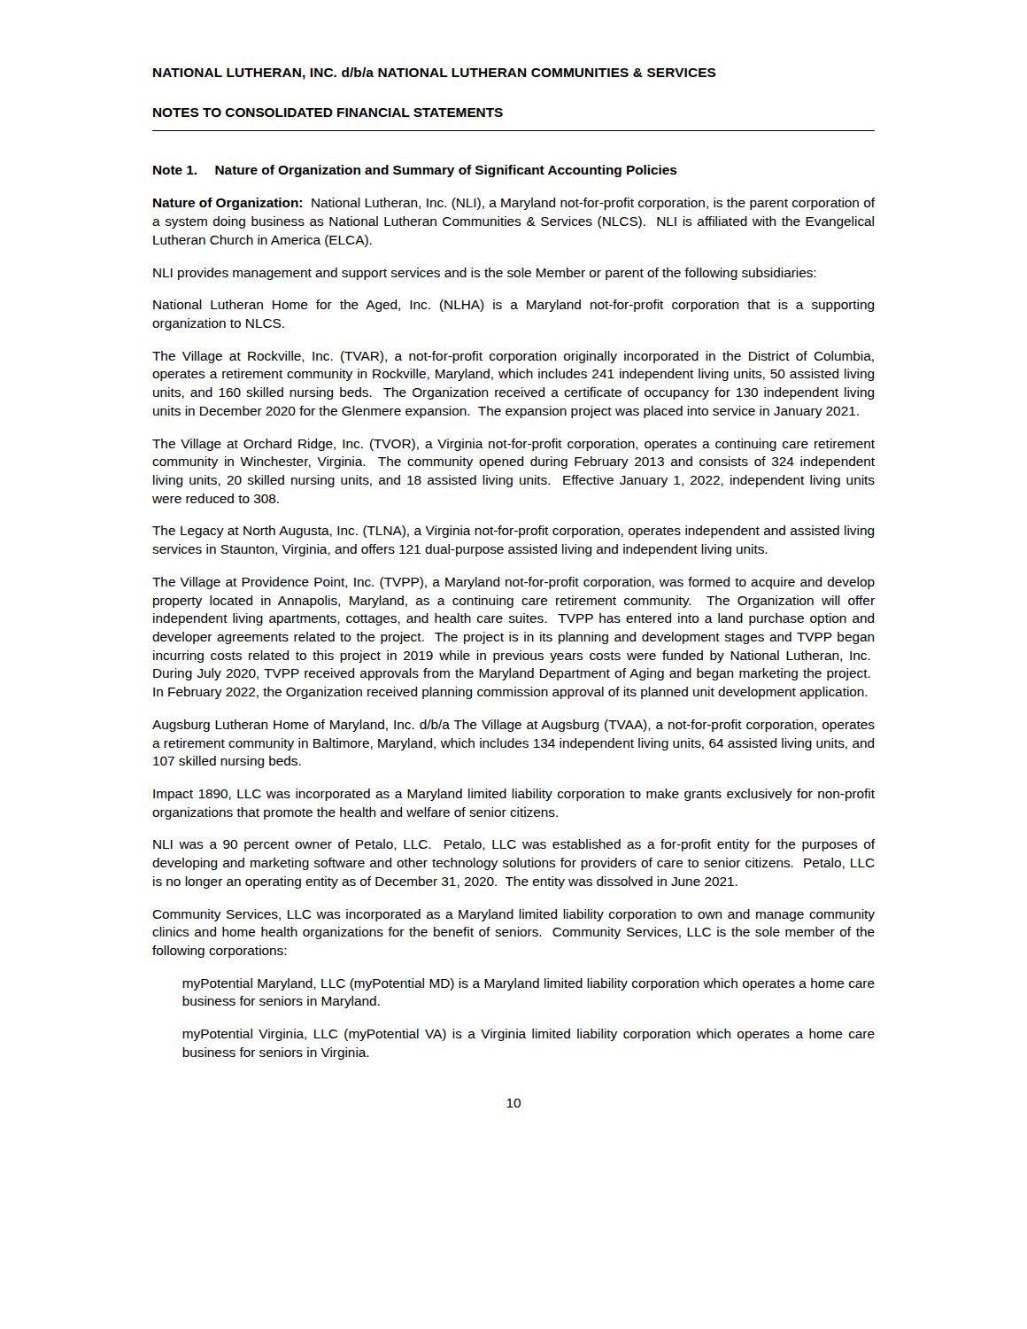NATIONAL LUTHERAN, INC. d/b/a NATIONAL LUTHERAN COMMUNITIES & SERVICES
NOTES TO CONSOLIDATED FINANCIAL STATEMENTS
Note 1. Nature of Organization and Summary of Significant Accounting Policies
Nature of Organization: National Lutheran, Inc. (NLI), a Maryland not-for-profit corporation, is the parent corporation of a system doing business as National Lutheran Communities & Services (NLCS). NLI is affiliated with the Evangelical Lutheran Church in America (ELCA).
NLI provides management and support services and is the sole Member or parent of the following subsidiaries:
National Lutheran Home for the Aged, Inc. (NLHA) is a Maryland not-for-profit corporation that is a supporting organization to NLCS.
The Village at Rockville, Inc. (TVAR), a not-for-profit corporation originally incorporated in the District of Columbia, operates a retirement community in Rockville, Maryland, which includes 241 independent living units, 50 assisted living units, and 160 skilled nursing beds. The Organization received a certificate of occupancy for 130 independent living units in December 2020 for the Glenmere expansion. The expansion project was placed into service in January 2021.
The Village at Orchard Ridge, Inc. (TVOR), a Virginia not-for-profit corporation, operates a continuing care retirement community in Winchester, Virginia. The community opened during February 2013 and consists of 324 independent living units, 20 skilled nursing units, and 18 assisted living units. Effective January 1, 2022, independent living units were reduced to 308.
The Legacy at North Augusta, Inc. (TLNA), a Virginia not-for-profit corporation, operates independent and assisted living services in Staunton, Virginia, and offers 121 dual-purpose assisted living and independent living units.
The Village at Providence Point, Inc. (TVPP), a Maryland not-for-profit corporation, was formed to acquire and develop property located in Annapolis, Maryland, as a continuing care retirement community. The Organization will offer independent living apartments, cottages, and health care suites. TVPP has entered into a land purchase option and developer agreements related to the project. The project is in its planning and development stages and TVPP began incurring costs related to this project in 2019 while in previous years costs were funded by National Lutheran, Inc. During July 2020, TVPP received approvals from the Maryland Department of Aging and began marketing the project. In February 2022, the Organization received planning commission approval of its planned unit development application.
Augsburg Lutheran Home of Maryland, Inc. d/b/a The Village at Augsburg (TVAA), a not-for-profit corporation, operates a retirement community in Baltimore, Maryland, which includes 134 independent living units, 64 assisted living units, and 107 skilled nursing beds.
Impact 1890, LLC was incorporated as a Maryland limited liability corporation to make grants exclusively for non-profit organizations that promote the health and welfare of senior citizens.
NLI was a 90 percent owner of Petalo, LLC. Petalo, LLC was established as a for-profit entity for the purposes of developing and marketing software and other technology solutions for providers of care to senior citizens. Petalo, LLC is no longer an operating entity as of December 31, 2020. The entity was dissolved in June 2021.
Community Services, LLC was incorporated as a Maryland limited liability corporation to own and manage community clinics and home health organizations for the benefit of seniors. Community Services, LLC is the sole member of the following corporations:
myPotential Maryland, LLC (myPotential MD) is a Maryland limited liability corporation which operates a home care business for seniors in Maryland.
myPotential Virginia, LLC (myPotential VA) is a Virginia limited liability corporation which operates a home care business for seniors in Virginia.
10